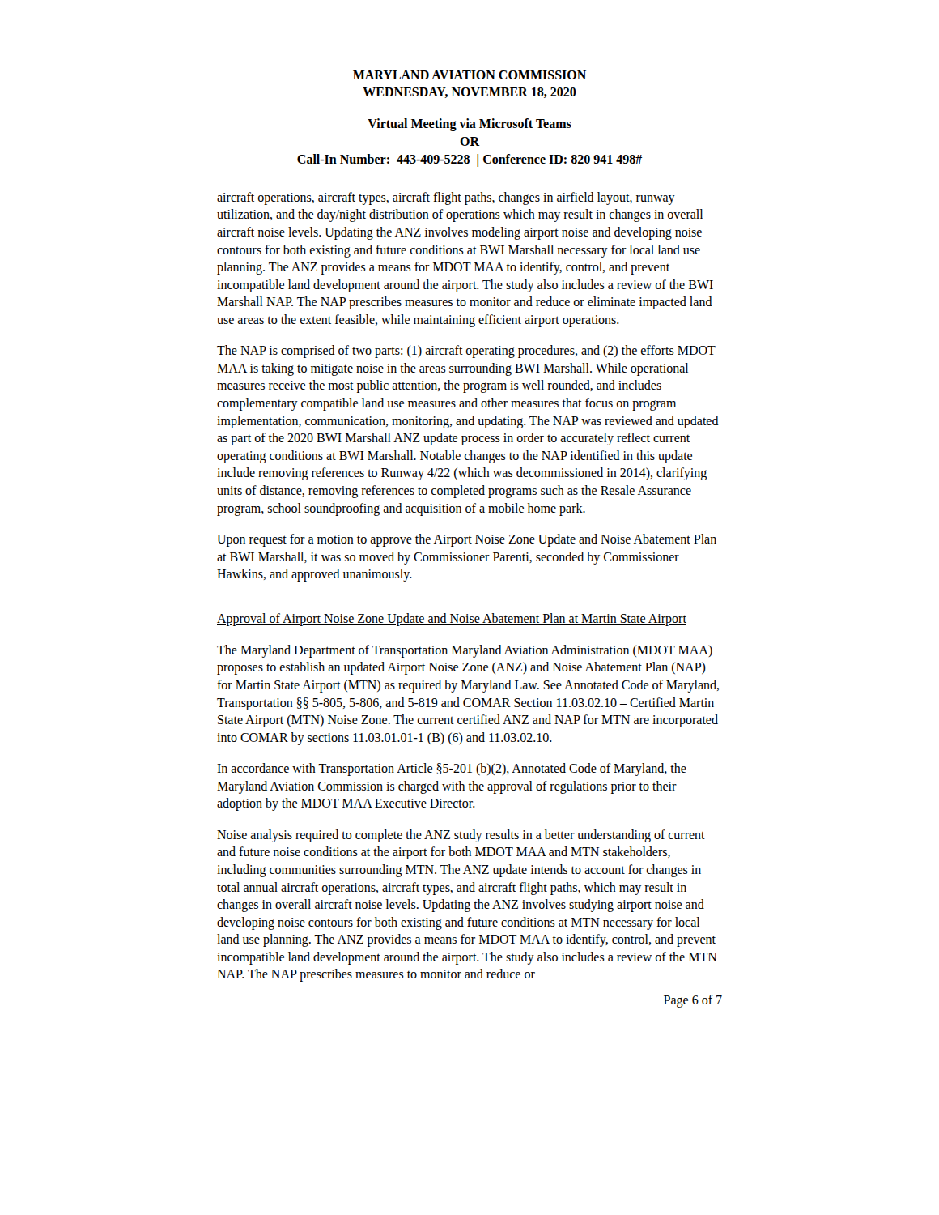MARYLAND AVIATION COMMISSION
WEDNESDAY, NOVEMBER 18, 2020
Virtual Meeting via Microsoft Teams
OR
Call-In Number: 443-409-5228 | Conference ID: 820 941 498#
aircraft operations, aircraft types, aircraft flight paths, changes in airfield layout, runway utilization, and the day/night distribution of operations which may result in changes in overall aircraft noise levels. Updating the ANZ involves modeling airport noise and developing noise contours for both existing and future conditions at BWI Marshall necessary for local land use planning. The ANZ provides a means for MDOT MAA to identify, control, and prevent incompatible land development around the airport. The study also includes a review of the BWI Marshall NAP. The NAP prescribes measures to monitor and reduce or eliminate impacted land use areas to the extent feasible, while maintaining efficient airport operations.
The NAP is comprised of two parts: (1) aircraft operating procedures, and (2) the efforts MDOT MAA is taking to mitigate noise in the areas surrounding BWI Marshall. While operational measures receive the most public attention, the program is well rounded, and includes complementary compatible land use measures and other measures that focus on program implementation, communication, monitoring, and updating. The NAP was reviewed and updated as part of the 2020 BWI Marshall ANZ update process in order to accurately reflect current operating conditions at BWI Marshall. Notable changes to the NAP identified in this update include removing references to Runway 4/22 (which was decommissioned in 2014), clarifying units of distance, removing references to completed programs such as the Resale Assurance program, school soundproofing and acquisition of a mobile home park.
Upon request for a motion to approve the Airport Noise Zone Update and Noise Abatement Plan at BWI Marshall, it was so moved by Commissioner Parenti, seconded by Commissioner Hawkins, and approved unanimously.
Approval of Airport Noise Zone Update and Noise Abatement Plan at Martin State Airport
The Maryland Department of Transportation Maryland Aviation Administration (MDOT MAA) proposes to establish an updated Airport Noise Zone (ANZ) and Noise Abatement Plan (NAP) for Martin State Airport (MTN) as required by Maryland Law. See Annotated Code of Maryland, Transportation §§ 5-805, 5-806, and 5-819 and COMAR Section 11.03.02.10 – Certified Martin State Airport (MTN) Noise Zone. The current certified ANZ and NAP for MTN are incorporated into COMAR by sections 11.03.01.01-1 (B) (6) and 11.03.02.10.
In accordance with Transportation Article §5-201 (b)(2), Annotated Code of Maryland, the Maryland Aviation Commission is charged with the approval of regulations prior to their adoption by the MDOT MAA Executive Director.
Noise analysis required to complete the ANZ study results in a better understanding of current and future noise conditions at the airport for both MDOT MAA and MTN stakeholders, including communities surrounding MTN. The ANZ update intends to account for changes in total annual aircraft operations, aircraft types, and aircraft flight paths, which may result in changes in overall aircraft noise levels. Updating the ANZ involves studying airport noise and developing noise contours for both existing and future conditions at MTN necessary for local land use planning. The ANZ provides a means for MDOT MAA to identify, control, and prevent incompatible land development around the airport. The study also includes a review of the MTN NAP. The NAP prescribes measures to monitor and reduce or
Page 6 of 7